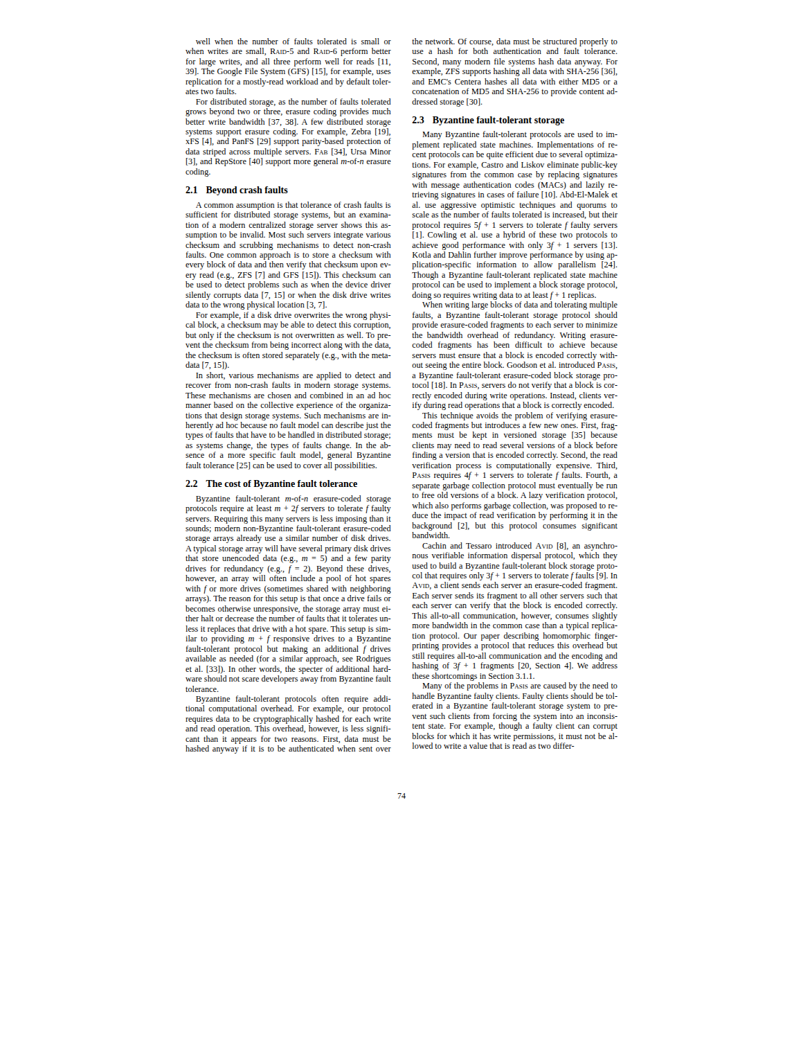well when the number of faults tolerated is small or when writes are small, Raid-5 and Raid-6 perform better for large writes, and all three perform well for reads [11, 39]. The Google File System (GFS) [15], for example, uses replication for a mostly-read workload and by default tolerates two faults.
For distributed storage, as the number of faults tolerated grows beyond two or three, erasure coding provides much better write bandwidth [37, 38]. A few distributed storage systems support erasure coding. For example, Zebra [19], xFS [4], and PanFS [29] support parity-based protection of data striped across multiple servers. Fab [34], Ursa Minor [3], and RepStore [40] support more general m-of-n erasure coding.
2.1 Beyond crash faults
A common assumption is that tolerance of crash faults is sufficient for distributed storage systems, but an examination of a modern centralized storage server shows this assumption to be invalid. Most such servers integrate various checksum and scrubbing mechanisms to detect non-crash faults. One common approach is to store a checksum with every block of data and then verify that checksum upon every read (e.g., ZFS [7] and GFS [15]). This checksum can be used to detect problems such as when the device driver silently corrupts data [7, 15] or when the disk drive writes data to the wrong physical location [3, 7].
For example, if a disk drive overwrites the wrong physical block, a checksum may be able to detect this corruption, but only if the checksum is not overwritten as well. To prevent the checksum from being incorrect along with the data, the checksum is often stored separately (e.g., with the metadata [7, 15]).
In short, various mechanisms are applied to detect and recover from non-crash faults in modern storage systems. These mechanisms are chosen and combined in an ad hoc manner based on the collective experience of the organizations that design storage systems. Such mechanisms are inherently ad hoc because no fault model can describe just the types of faults that have to be handled in distributed storage; as systems change, the types of faults change. In the absence of a more specific fault model, general Byzantine fault tolerance [25] can be used to cover all possibilities.
2.2 The cost of Byzantine fault tolerance
Byzantine fault-tolerant m-of-n erasure-coded storage protocols require at least m + 2f servers to tolerate f faulty servers. Requiring this many servers is less imposing than it sounds; modern non-Byzantine fault-tolerant erasure-coded storage arrays already use a similar number of disk drives. A typical storage array will have several primary disk drives that store unencoded data (e.g., m = 5) and a few parity drives for redundancy (e.g., f = 2). Beyond these drives, however, an array will often include a pool of hot spares with f or more drives (sometimes shared with neighboring arrays). The reason for this setup is that once a drive fails or becomes otherwise unresponsive, the storage array must either halt or decrease the number of faults that it tolerates unless it replaces that drive with a hot spare. This setup is similar to providing m + f responsive drives to a Byzantine fault-tolerant protocol but making an additional f drives available as needed (for a similar approach, see Rodrigues et al. [33]). In other words, the specter of additional hardware should not scare developers away from Byzantine fault tolerance.
Byzantine fault-tolerant protocols often require additional computational overhead. For example, our protocol requires data to be cryptographically hashed for each write and read operation. This overhead, however, is less significant than it appears for two reasons. First, data must be hashed anyway if it is to be authenticated when sent over the network. Of course, data must be structured properly to use a hash for both authentication and fault tolerance. Second, many modern file systems hash data anyway. For example, ZFS supports hashing all data with SHA-256 [36], and EMC's Centera hashes all data with either MD5 or a concatenation of MD5 and SHA-256 to provide content addressed storage [30].
2.3 Byzantine fault-tolerant storage
Many Byzantine fault-tolerant protocols are used to implement replicated state machines. Implementations of recent protocols can be quite efficient due to several optimizations. For example, Castro and Liskov eliminate public-key signatures from the common case by replacing signatures with message authentication codes (MACs) and lazily retrieving signatures in cases of failure [10]. Abd-El-Malek et al. use aggressive optimistic techniques and quorums to scale as the number of faults tolerated is increased, but their protocol requires 5f + 1 servers to tolerate f faulty servers [1]. Cowling et al. use a hybrid of these two protocols to achieve good performance with only 3f + 1 servers [13]. Kotla and Dahlin further improve performance by using application-specific information to allow parallelism [24]. Though a Byzantine fault-tolerant replicated state machine protocol can be used to implement a block storage protocol, doing so requires writing data to at least f + 1 replicas.
When writing large blocks of data and tolerating multiple faults, a Byzantine fault-tolerant storage protocol should provide erasure-coded fragments to each server to minimize the bandwidth overhead of redundancy. Writing erasure-coded fragments has been difficult to achieve because servers must ensure that a block is encoded correctly without seeing the entire block. Goodson et al. introduced Pasis, a Byzantine fault-tolerant erasure-coded block storage protocol [18]. In Pasis, servers do not verify that a block is correctly encoded during write operations. Instead, clients verify during read operations that a block is correctly encoded.
This technique avoids the problem of verifying erasure-coded fragments but introduces a few new ones. First, fragments must be kept in versioned storage [35] because clients may need to read several versions of a block before finding a version that is encoded correctly. Second, the read verification process is computationally expensive. Third, Pasis requires 4f + 1 servers to tolerate f faults. Fourth, a separate garbage collection protocol must eventually be run to free old versions of a block. A lazy verification protocol, which also performs garbage collection, was proposed to reduce the impact of read verification by performing it in the background [2], but this protocol consumes significant bandwidth.
Cachin and Tessaro introduced Avid [8], an asynchronous verifiable information dispersal protocol, which they used to build a Byzantine fault-tolerant block storage protocol that requires only 3f + 1 servers to tolerate f faults [9]. In Avid, a client sends each server an erasure-coded fragment. Each server sends its fragment to all other servers such that each server can verify that the block is encoded correctly. This all-to-all communication, however, consumes slightly more bandwidth in the common case than a typical replication protocol. Our paper describing homomorphic fingerprinting provides a protocol that reduces this overhead but still requires all-to-all communication and the encoding and hashing of 3f + 1 fragments [20, Section 4]. We address these shortcomings in Section 3.1.1.
Many of the problems in Pasis are caused by the need to handle Byzantine faulty clients. Faulty clients should be tolerated in a Byzantine fault-tolerant storage system to prevent such clients from forcing the system into an inconsistent state. For example, though a faulty client can corrupt blocks for which it has write permissions, it must not be allowed to write a value that is read as two differ-
74